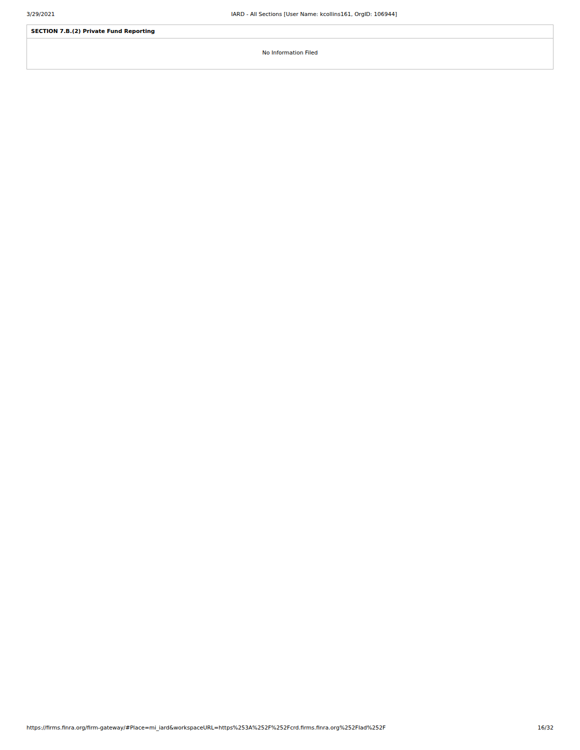3/29/2021
IARD - All Sections [User Name: kcollins161, OrgID: 106944]
SECTION 7.B.(2) Private Fund Reporting
No Information Filed
https://firms.finra.org/firm-gateway/#Place=mi_iard&workspaceURL=https%253A%252F%252Fcrd.firms.finra.org%252FIad%252F
16/32